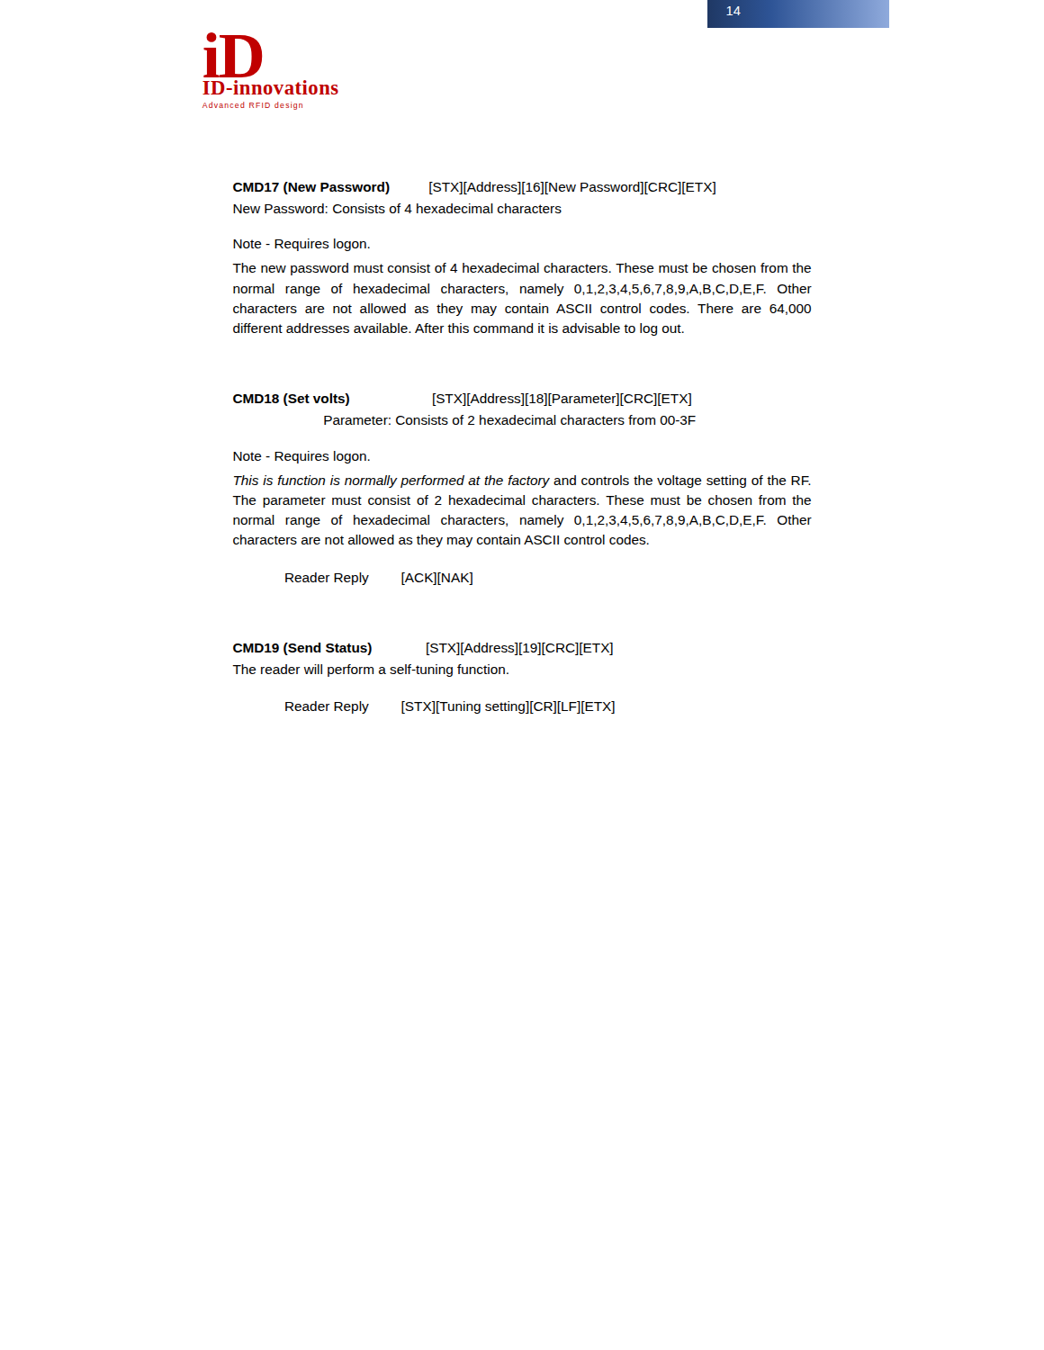14
i D
ID-innovations
Advanced RFID design
CMD17 (New Password)[STX][Address][16][New Password][CRC][ETX]
New Password: Consists of 4 hexadecimal characters
Note - Requires logon.
The new password must consist of 4 hexadecimal characters. These must be chosen from the normal range of hexadecimal characters, namely 0,1,2,3,4,5,6,7,8,9,A,B,C,D,E,F. Other characters are not allowed as they may contain ASCII control codes. There are 64,000 different addresses available. After this command it is advisable to log out.
CMD18 (Set volts)[STX][Address][18][Parameter][CRC][ETX]
Parameter: Consists of 2 hexadecimal characters from 00-3F
Note - Requires logon.
This is function is normally performed at the factory and controls the voltage setting of the RF. The parameter must consist of 2 hexadecimal characters. These must be chosen from the normal range of hexadecimal characters, namely 0,1,2,3,4,5,6,7,8,9,A,B,C,D,E,F. Other characters are not allowed as they may contain ASCII control codes.
Reader Reply[ACK][NAK]
CMD19 (Send Status)[STX][Address][19][CRC][ETX]
The reader will perform a self-tuning function.
Reader Reply[STX][Tuning setting][CR][LF][ETX]